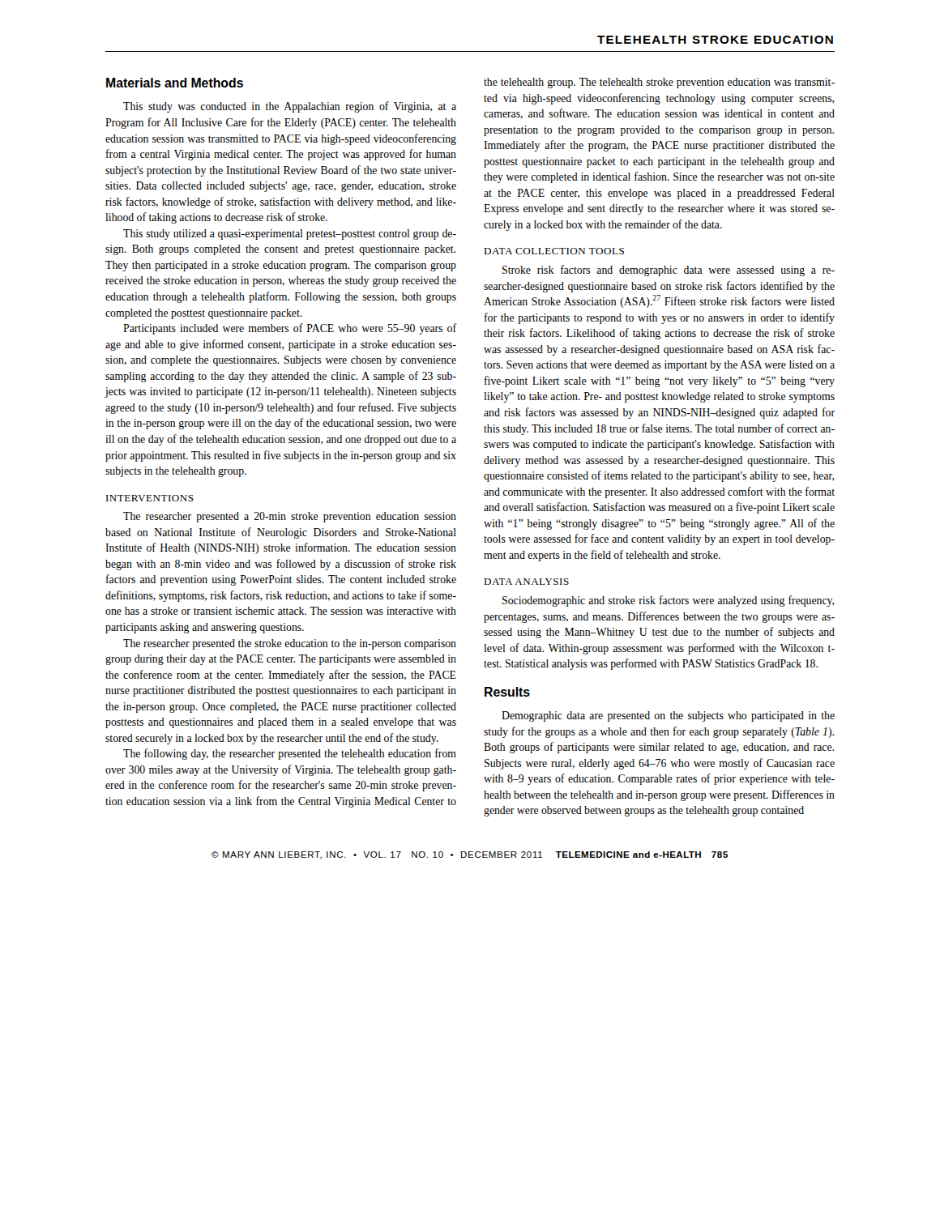TELEHEALTH STROKE EDUCATION
Materials and Methods
This study was conducted in the Appalachian region of Virginia, at a Program for All Inclusive Care for the Elderly (PACE) center. The telehealth education session was transmitted to PACE via high-speed videoconferencing from a central Virginia medical center. The project was approved for human subject's protection by the Institutional Review Board of the two state universities. Data collected included subjects' age, race, gender, education, stroke risk factors, knowledge of stroke, satisfaction with delivery method, and likelihood of taking actions to decrease risk of stroke.
This study utilized a quasi-experimental pretest–posttest control group design. Both groups completed the consent and pretest questionnaire packet. They then participated in a stroke education program. The comparison group received the stroke education in person, whereas the study group received the education through a telehealth platform. Following the session, both groups completed the posttest questionnaire packet.
Participants included were members of PACE who were 55–90 years of age and able to give informed consent, participate in a stroke education session, and complete the questionnaires. Subjects were chosen by convenience sampling according to the day they attended the clinic. A sample of 23 subjects was invited to participate (12 in-person/11 telehealth). Nineteen subjects agreed to the study (10 in-person/9 telehealth) and four refused. Five subjects in the in-person group were ill on the day of the educational session, two were ill on the day of the telehealth education session, and one dropped out due to a prior appointment. This resulted in five subjects in the in-person group and six subjects in the telehealth group.
INTERVENTIONS
The researcher presented a 20-min stroke prevention education session based on National Institute of Neurologic Disorders and Stroke-National Institute of Health (NINDS-NIH) stroke information. The education session began with an 8-min video and was followed by a discussion of stroke risk factors and prevention using PowerPoint slides. The content included stroke definitions, symptoms, risk factors, risk reduction, and actions to take if someone has a stroke or transient ischemic attack. The session was interactive with participants asking and answering questions.
The researcher presented the stroke education to the in-person comparison group during their day at the PACE center. The participants were assembled in the conference room at the center. Immediately after the session, the PACE nurse practitioner distributed the posttest questionnaires to each participant in the in-person group. Once completed, the PACE nurse practitioner collected posttests and questionnaires and placed them in a sealed envelope that was stored securely in a locked box by the researcher until the end of the study.
The following day, the researcher presented the telehealth education from over 300 miles away at the University of Virginia. The telehealth group gathered in the conference room for the researcher's same 20-min stroke prevention education session via a link from the Central Virginia Medical Center to the telehealth group. The telehealth stroke prevention education was transmitted via high-speed videoconferencing technology using computer screens, cameras, and software. The education session was identical in content and presentation to the program provided to the comparison group in person. Immediately after the program, the PACE nurse practitioner distributed the posttest questionnaire packet to each participant in the telehealth group and they were completed in identical fashion. Since the researcher was not on-site at the PACE center, this envelope was placed in a preaddressed Federal Express envelope and sent directly to the researcher where it was stored securely in a locked box with the remainder of the data.
DATA COLLECTION TOOLS
Stroke risk factors and demographic data were assessed using a researcher-designed questionnaire based on stroke risk factors identified by the American Stroke Association (ASA).27 Fifteen stroke risk factors were listed for the participants to respond to with yes or no answers in order to identify their risk factors. Likelihood of taking actions to decrease the risk of stroke was assessed by a researcher-designed questionnaire based on ASA risk factors. Seven actions that were deemed as important by the ASA were listed on a five-point Likert scale with “1” being “not very likely” to “5” being “very likely” to take action. Pre- and posttest knowledge related to stroke symptoms and risk factors was assessed by an NINDS-NIH–designed quiz adapted for this study. This included 18 true or false items. The total number of correct answers was computed to indicate the participant's knowledge. Satisfaction with delivery method was assessed by a researcher-designed questionnaire. This questionnaire consisted of items related to the participant's ability to see, hear, and communicate with the presenter. It also addressed comfort with the format and overall satisfaction. Satisfaction was measured on a five-point Likert scale with “1” being “strongly disagree” to “5” being “strongly agree.” All of the tools were assessed for face and content validity by an expert in tool development and experts in the field of telehealth and stroke.
DATA ANALYSIS
Sociodemographic and stroke risk factors were analyzed using frequency, percentages, sums, and means. Differences between the two groups were assessed using the Mann–Whitney U test due to the number of subjects and level of data. Within-group assessment was performed with the Wilcoxon t-test. Statistical analysis was performed with PASW Statistics GradPack 18.
Results
Demographic data are presented on the subjects who participated in the study for the groups as a whole and then for each group separately (Table 1). Both groups of participants were similar related to age, education, and race. Subjects were rural, elderly aged 64–76 who were mostly of Caucasian race with 8–9 years of education. Comparable rates of prior experience with telehealth between the telehealth and in-person group were present. Differences in gender were observed between groups as the telehealth group contained
© MARY ANN LIEBERT, INC. • VOL. 17 NO. 10 • DECEMBER 2011 TELEMEDICINE and e-HEALTH 785